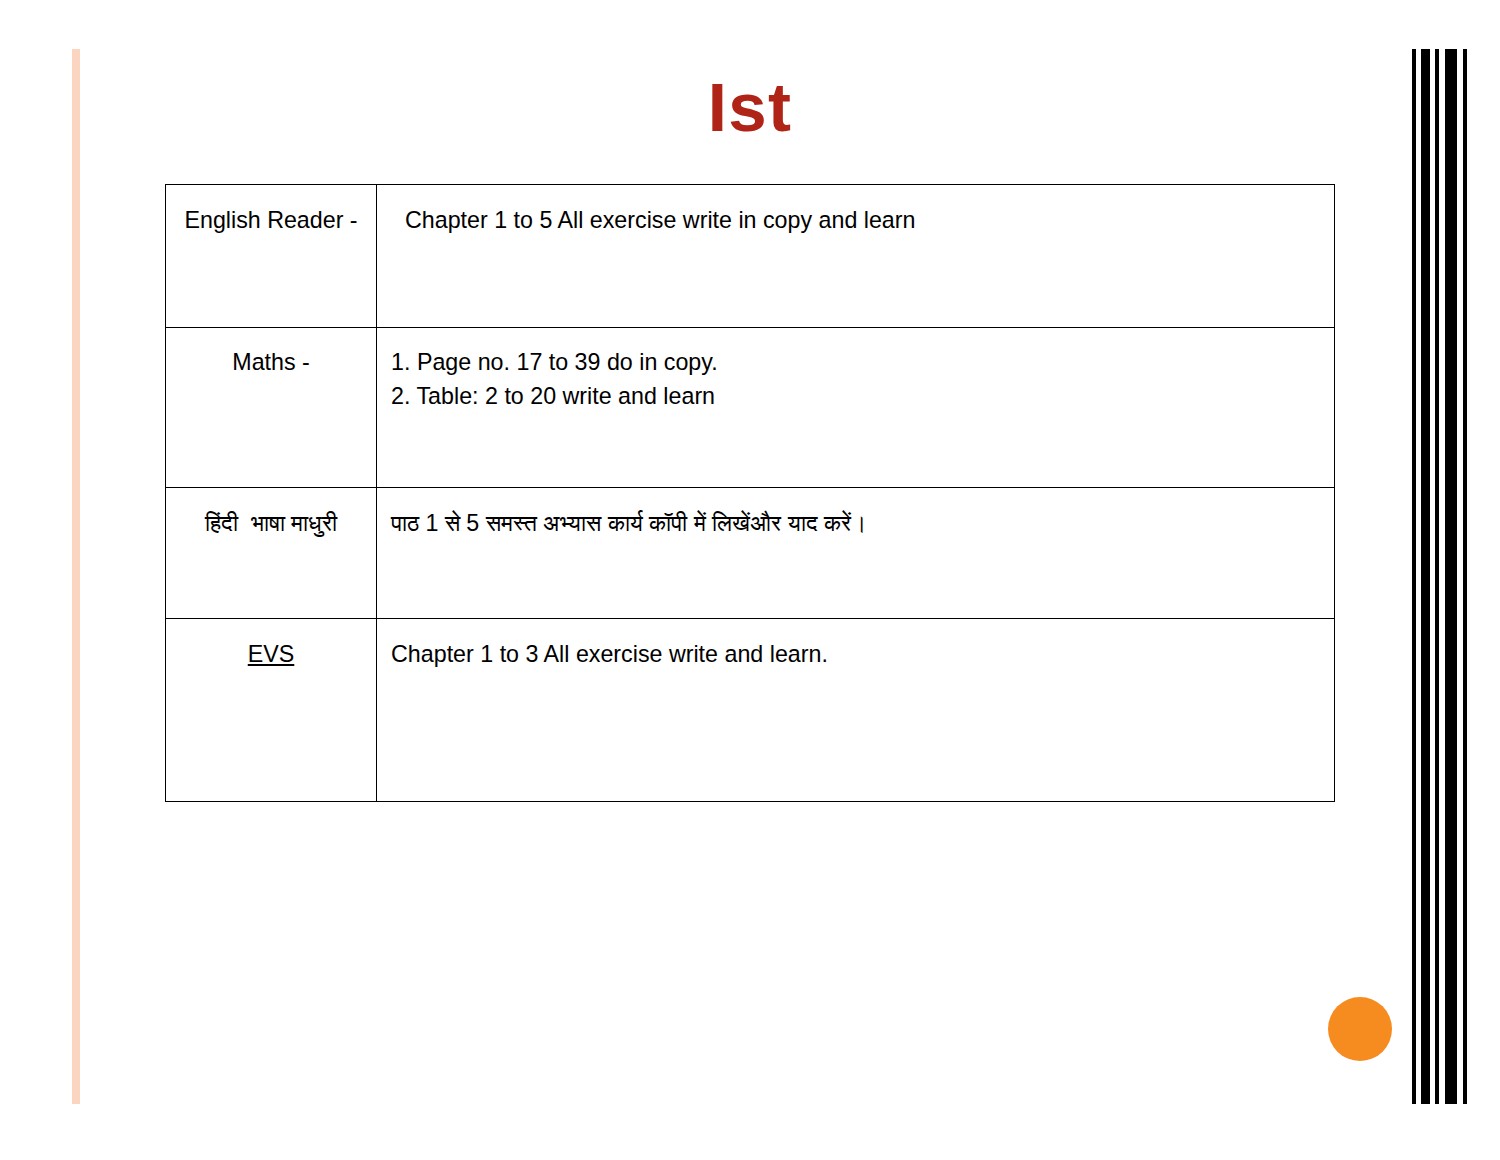Ist
| English Reader - | Chapter 1 to 5 All exercise write in copy and learn |
| Maths - | 1. Page no. 17 to 39 do in copy. 2. Table: 2 to 20 write and learn |
| हिंदी भाषा माधुरी | पाठ 1 से 5 समस्त अभ्यास कार्य कॉपी में लिखेंऔर याद करें। |
| EVS | Chapter 1 to 3 All exercise write and learn. |